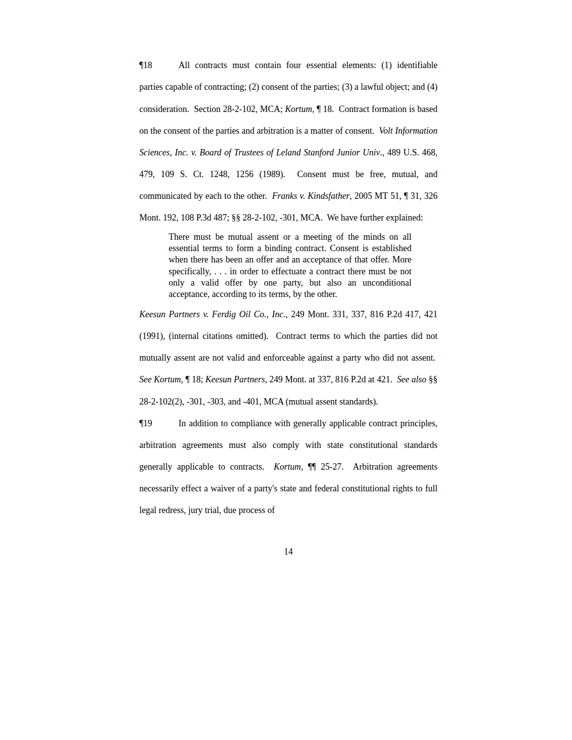¶18 All contracts must contain four essential elements: (1) identifiable parties capable of contracting; (2) consent of the parties; (3) a lawful object; and (4) consideration. Section 28-2-102, MCA; Kortum, ¶ 18. Contract formation is based on the consent of the parties and arbitration is a matter of consent. Volt Information Sciences, Inc. v. Board of Trustees of Leland Stanford Junior Univ., 489 U.S. 468, 479, 109 S. Ct. 1248, 1256 (1989). Consent must be free, mutual, and communicated by each to the other. Franks v. Kindsfather, 2005 MT 51, ¶ 31, 326 Mont. 192, 108 P.3d 487; §§ 28-2-102, -301, MCA. We have further explained:
There must be mutual assent or a meeting of the minds on all essential terms to form a binding contract. Consent is established when there has been an offer and an acceptance of that offer. More specifically, . . . in order to effectuate a contract there must be not only a valid offer by one party, but also an unconditional acceptance, according to its terms, by the other.
Keesun Partners v. Ferdig Oil Co., Inc., 249 Mont. 331, 337, 816 P.2d 417, 421 (1991), (internal citations omitted). Contract terms to which the parties did not mutually assent are not valid and enforceable against a party who did not assent. See Kortum, ¶ 18; Keesun Partners, 249 Mont. at 337, 816 P.2d at 421. See also §§ 28-2-102(2), -301, -303, and -401, MCA (mutual assent standards).
¶19 In addition to compliance with generally applicable contract principles, arbitration agreements must also comply with state constitutional standards generally applicable to contracts. Kortum, ¶¶ 25-27. Arbitration agreements necessarily effect a waiver of a party's state and federal constitutional rights to full legal redress, jury trial, due process of
14